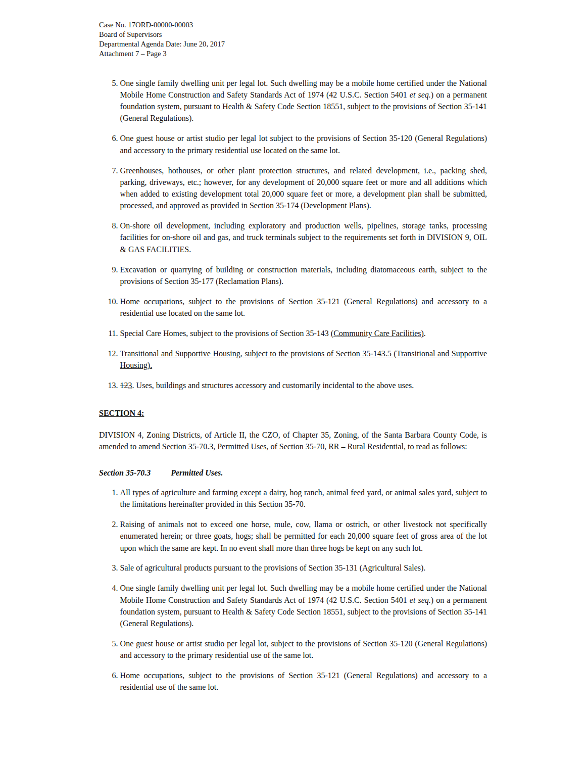Case No. 17ORD-00000-00003
Board of Supervisors
Departmental Agenda Date: June 20, 2017
Attachment 7 – Page 3
One single family dwelling unit per legal lot. Such dwelling may be a mobile home certified under the National Mobile Home Construction and Safety Standards Act of 1974 (42 U.S.C. Section 5401 et seq.) on a permanent foundation system, pursuant to Health & Safety Code Section 18551, subject to the provisions of Section 35-141 (General Regulations).
One guest house or artist studio per legal lot subject to the provisions of Section 35-120 (General Regulations) and accessory to the primary residential use located on the same lot.
Greenhouses, hothouses, or other plant protection structures, and related development, i.e., packing shed, parking, driveways, etc.; however, for any development of 20,000 square feet or more and all additions which when added to existing development total 20,000 square feet or more, a development plan shall be submitted, processed, and approved as provided in Section 35-174 (Development Plans).
On-shore oil development, including exploratory and production wells, pipelines, storage tanks, processing facilities for on-shore oil and gas, and truck terminals subject to the requirements set forth in DIVISION 9, OIL & GAS FACILITIES.
Excavation or quarrying of building or construction materials, including diatomaceous earth, subject to the provisions of Section 35-177 (Reclamation Plans).
Home occupations, subject to the provisions of Section 35-121 (General Regulations) and accessory to a residential use located on the same lot.
Special Care Homes, subject to the provisions of Section 35-143 (Community Care Facilities).
Transitional and Supportive Housing, subject to the provisions of Section 35-143.5 (Transitional and Supportive Housing).
123. Uses, buildings and structures accessory and customarily incidental to the above uses.
SECTION 4:
DIVISION 4, Zoning Districts, of Article II, the CZO, of Chapter 35, Zoning, of the Santa Barbara County Code, is amended to amend Section 35-70.3, Permitted Uses, of Section 35-70, RR – Rural Residential, to read as follows:
Section 35-70.3 Permitted Uses.
All types of agriculture and farming except a dairy, hog ranch, animal feed yard, or animal sales yard, subject to the limitations hereinafter provided in this Section 35-70.
Raising of animals not to exceed one horse, mule, cow, llama or ostrich, or other livestock not specifically enumerated herein; or three goats, hogs; shall be permitted for each 20,000 square feet of gross area of the lot upon which the same are kept. In no event shall more than three hogs be kept on any such lot.
Sale of agricultural products pursuant to the provisions of Section 35-131 (Agricultural Sales).
One single family dwelling unit per legal lot. Such dwelling may be a mobile home certified under the National Mobile Home Construction and Safety Standards Act of 1974 (42 U.S.C. Section 5401 et seq.) on a permanent foundation system, pursuant to Health & Safety Code Section 18551, subject to the provisions of Section 35-141 (General Regulations).
One guest house or artist studio per legal lot, subject to the provisions of Section 35-120 (General Regulations) and accessory to the primary residential use of the same lot.
Home occupations, subject to the provisions of Section 35-121 (General Regulations) and accessory to a residential use of the same lot.